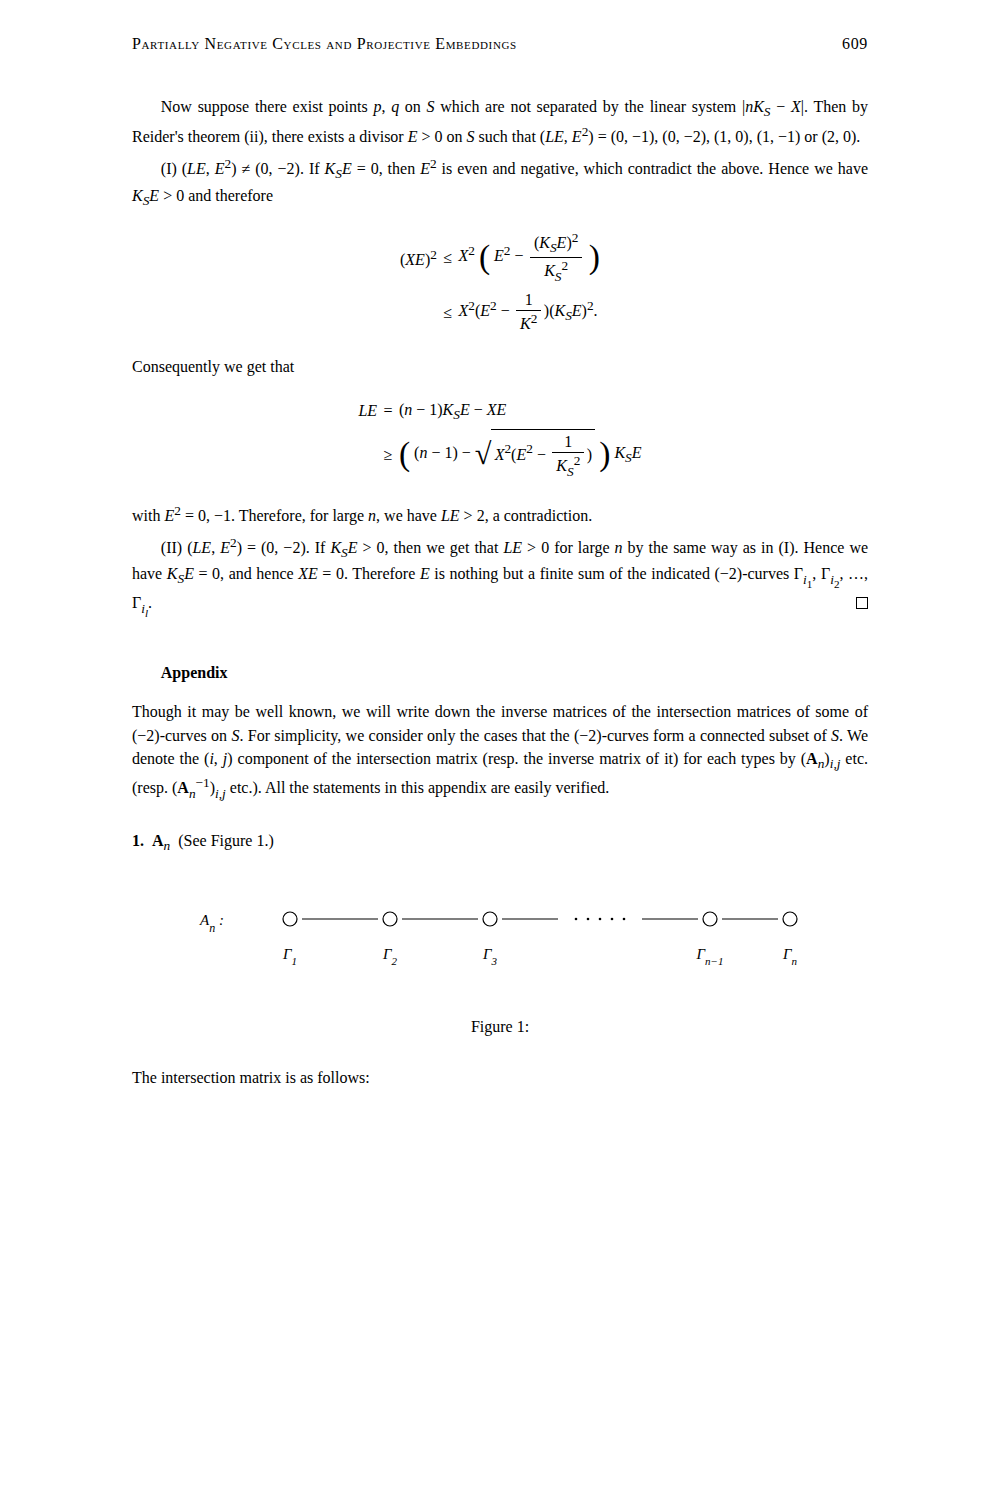Partially Negative Cycles and Projective Embeddings 609
Now suppose there exist points p, q on S which are not separated by the linear system |nKS − X|. Then by Reider's theorem (ii), there exists a divisor E > 0 on S such that (LE, E2) = (0, −1), (0, −2), (1, 0), (1, −1) or (2, 0).
(I) (LE, E2) ≠ (0, −2). If KSE = 0, then E2 is even and negative, which contradict the above. Hence we have KSE > 0 and therefore
| ( XE ) 2 | ≤ | X 2 ( E 2 − ( K S E ) 2 K S 2 ) |
| | ≤ | X 2 ( E 2 − 1 K 2 )( K S E ) 2 . |
Consequently we get that
| LE | = | ( n − 1) K S E − XE |
| | ≥ | ( ( n − 1) − √ X 2 ( E 2 − 1 K S 2 ) ) K S E |
with E2 = 0, −1. Therefore, for large n, we have LE > 2, a contradiction.
(II) (LE, E2) = (0, −2). If KSE > 0, then we get that LE > 0 for large n by the same way as in (I). Hence we have KSE = 0, and hence XE = 0. Therefore E is nothing but a finite sum of the indicated (−2)-curves Γi1, Γi2, …, Γil.
Appendix
Though it may be well known, we will write down the inverse matrices of the intersection matrices of some of (−2)-curves on S. For simplicity, we consider only the cases that the (−2)-curves form a connected subset of S. We denote the (i, j) component of the intersection matrix (resp. the inverse matrix of it) for each types by (An)i,j etc. (resp. (An−1)i,j etc.). All the statements in this appendix are easily verified.
1. An (See Figure 1.)
An : Γ1 Γ2 Γ3 Γn−1 Γn
Figure 1:
The intersection matrix is as follows: